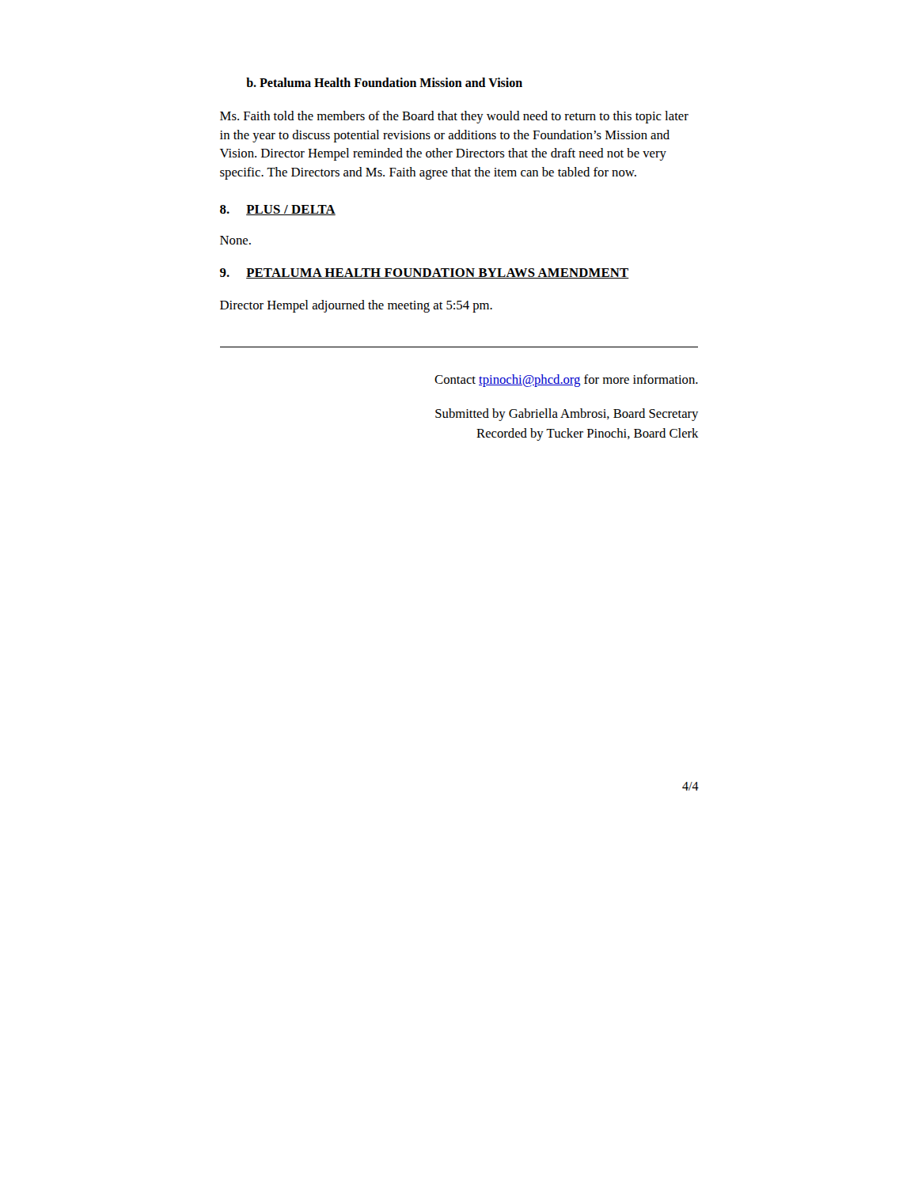b. Petaluma Health Foundation Mission and Vision
Ms. Faith told the members of the Board that they would need to return to this topic later in the year to discuss potential revisions or additions to the Foundation’s Mission and Vision. Director Hempel reminded the other Directors that the draft need not be very specific. The Directors and Ms. Faith agree that the item can be tabled for now.
8. PLUS / DELTA
None.
9. PETALUMA HEALTH FOUNDATION BYLAWS AMENDMENT
Director Hempel adjourned the meeting at 5:54 pm.
Contact tpinochi@phcd.org for more information.
Submitted by Gabriella Ambrosi, Board Secretary
Recorded by Tucker Pinochi, Board Clerk
4/4